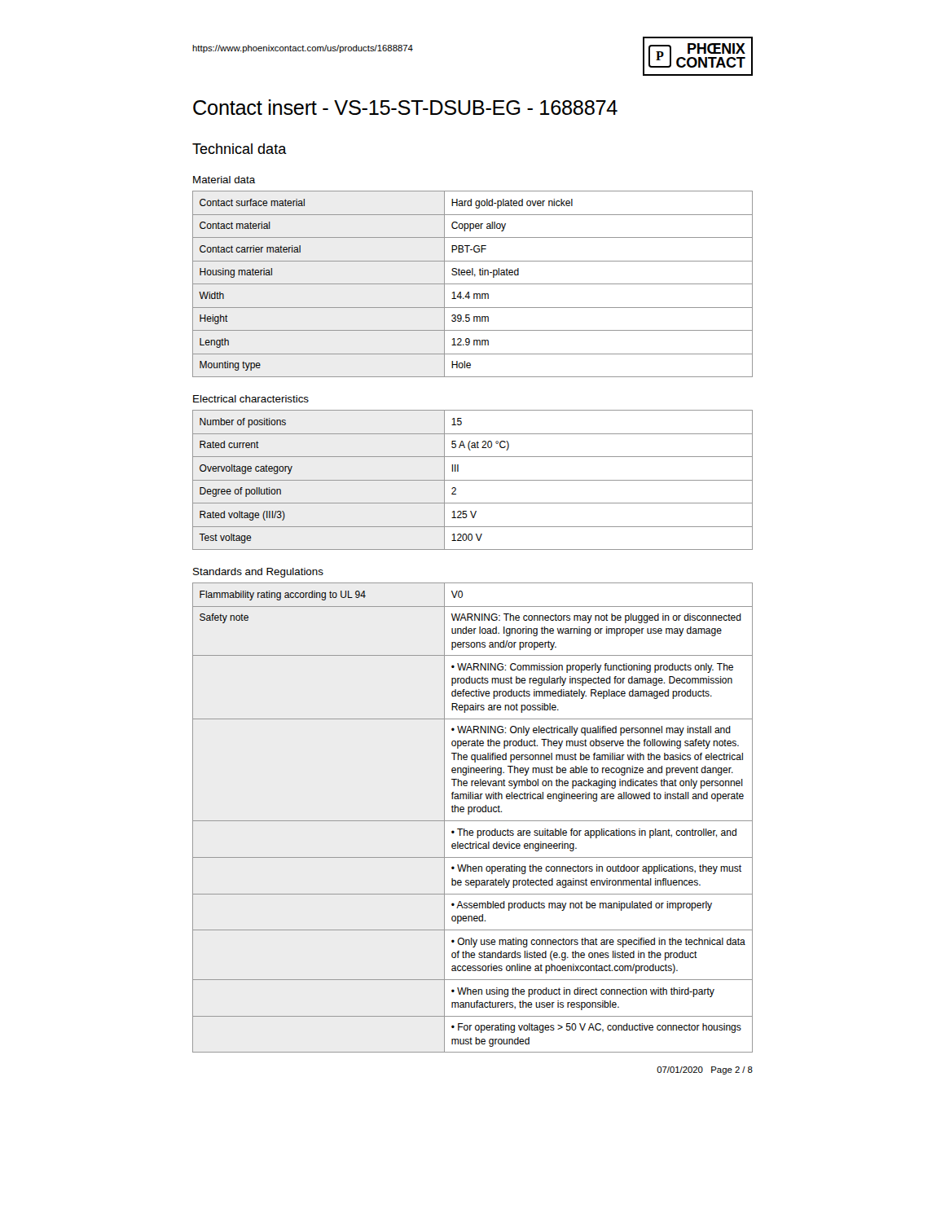P
PHŒNIX CONTACT
https://www.phoenixcontact.com/us/products/1688874
Contact insert - VS-15-ST-DSUB-EG - 1688874
Technical data
Material data
| Contact surface material | Hard gold-plated over nickel |
| Contact material | Copper alloy |
| Contact carrier material | PBT-GF |
| Housing material | Steel, tin-plated |
| Width | 14.4 mm |
| Height | 39.5 mm |
| Length | 12.9 mm |
| Mounting type | Hole |
Electrical characteristics
| Number of positions | 15 |
| Rated current | 5 A (at 20 °C) |
| Overvoltage category | III |
| Degree of pollution | 2 |
| Rated voltage (III/3) | 125 V |
| Test voltage | 1200 V |
Standards and Regulations
| Flammability rating according to UL 94 | V0 |
| Safety note | WARNING: The connectors may not be plugged in or disconnected under load. Ignoring the warning or improper use may damage persons and/or property. |
| | • WARNING: Commission properly functioning products only. The products must be regularly inspected for damage. Decommission defective products immediately. Replace damaged products. Repairs are not possible. |
| | • WARNING: Only electrically qualified personnel may install and operate the product. They must observe the following safety notes. The qualified personnel must be familiar with the basics of electrical engineering. They must be able to recognize and prevent danger. The relevant symbol on the packaging indicates that only personnel familiar with electrical engineering are allowed to install and operate the product. |
| | • The products are suitable for applications in plant, controller, and electrical device engineering. |
| | • When operating the connectors in outdoor applications, they must be separately protected against environmental influences. |
| | • Assembled products may not be manipulated or improperly opened. |
| | • Only use mating connectors that are specified in the technical data of the standards listed (e.g. the ones listed in the product accessories online at phoenixcontact.com/products). |
| | • When using the product in direct connection with third-party manufacturers, the user is responsible. |
| | • For operating voltages > 50 V AC, conductive connector housings must be grounded |
07/01/2020 Page 2 / 8